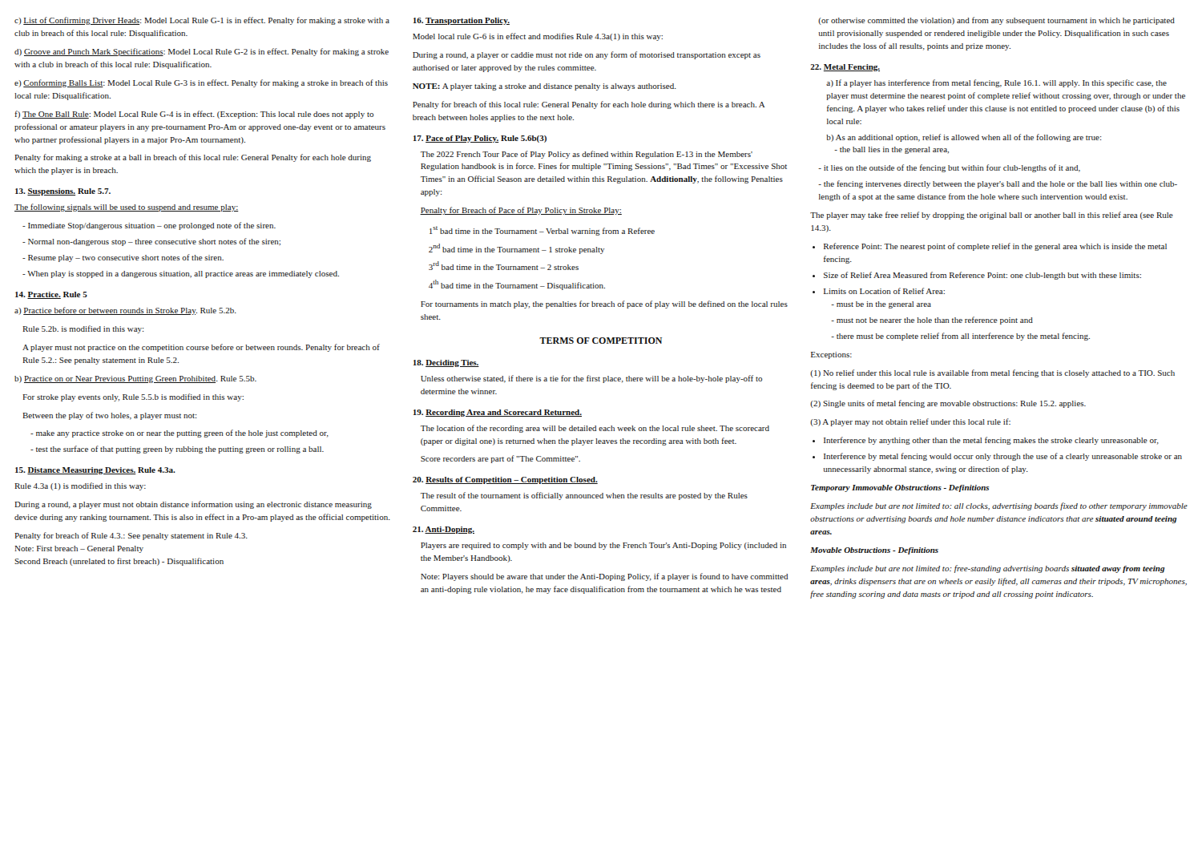c) List of Confirming Driver Heads: Model Local Rule G-1 is in effect. Penalty for making a stroke with a club in breach of this local rule: Disqualification.
d) Groove and Punch Mark Specifications: Model Local Rule G-2 is in effect. Penalty for making a stroke with a club in breach of this local rule: Disqualification.
e) Conforming Balls List: Model Local Rule G-3 is in effect. Penalty for making a stroke in breach of this local rule: Disqualification.
f) The One Ball Rule: Model Local Rule G-4 is in effect. (Exception: This local rule does not apply to professional or amateur players in any pre-tournament Pro-Am or approved one-day event or to amateurs who partner professional players in a major Pro-Am tournament).
Penalty for making a stroke at a ball in breach of this local rule: General Penalty for each hole during which the player is in breach.
13. Suspensions. Rule 5.7.
The following signals will be used to suspend and resume play:
- Immediate Stop/dangerous situation – one prolonged note of the siren.
- Normal non-dangerous stop – three consecutive short notes of the siren;
- Resume play – two consecutive short notes of the siren.
- When play is stopped in a dangerous situation, all practice areas are immediately closed.
14. Practice. Rule 5
a) Practice before or between rounds in Stroke Play. Rule 5.2b.
Rule 5.2b. is modified in this way:
A player must not practice on the competition course before or between rounds. Penalty for breach of Rule 5.2.: See penalty statement in Rule 5.2.
b) Practice on or Near Previous Putting Green Prohibited. Rule 5.5b.
For stroke play events only, Rule 5.5.b is modified in this way:
Between the play of two holes, a player must not:
- make any practice stroke on or near the putting green of the hole just completed or,
- test the surface of that putting green by rubbing the putting green or rolling a ball.
15. Distance Measuring Devices. Rule 4.3a.
Rule 4.3a (1) is modified in this way:
During a round, a player must not obtain distance information using an electronic distance measuring device during any ranking tournament. This is also in effect in a Pro-am played as the official competition.
Penalty for breach of Rule 4.3.: See penalty statement in Rule 4.3.
Note: First breach – General Penalty
Second Breach (unrelated to first breach) - Disqualification
16. Transportation Policy.
Model local rule G-6 is in effect and modifies Rule 4.3a(1) in this way:
During a round, a player or caddie must not ride on any form of motorised transportation except as authorised or later approved by the rules committee.
NOTE: A player taking a stroke and distance penalty is always authorised.
Penalty for breach of this local rule: General Penalty for each hole during which there is a breach. A breach between holes applies to the next hole.
17. Pace of Play Policy. Rule 5.6b(3)
The 2022 French Tour Pace of Play Policy as defined within Regulation E-13 in the Members' Regulation handbook is in force. Fines for multiple "Timing Sessions", "Bad Times" or "Excessive Shot Times" in an Official Season are detailed within this Regulation. Additionally, the following Penalties apply:
Penalty for Breach of Pace of Play Policy in Stroke Play:
1st bad time in the Tournament – Verbal warning from a Referee
2nd bad time in the Tournament – 1 stroke penalty
3rd bad time in the Tournament – 2 strokes
4th bad time in the Tournament – Disqualification.
For tournaments in match play, the penalties for breach of pace of play will be defined on the local rules sheet.
TERMS OF COMPETITION
18. Deciding Ties.
Unless otherwise stated, if there is a tie for the first place, there will be a hole-by-hole play-off to determine the winner.
19. Recording Area and Scorecard Returned.
The location of the recording area will be detailed each week on the local rule sheet. The scorecard (paper or digital one) is returned when the player leaves the recording area with both feet.
Score recorders are part of "The Committee".
20. Results of Competition – Competition Closed.
The result of the tournament is officially announced when the results are posted by the Rules Committee.
21. Anti-Doping.
Players are required to comply with and be bound by the French Tour's Anti-Doping Policy (included in the Member's Handbook).
Note: Players should be aware that under the Anti-Doping Policy, if a player is found to have committed an anti-doping rule violation, he may face disqualification from the tournament at which he was tested (or otherwise committed the violation) and from any subsequent tournament in which he participated until provisionally suspended or rendered ineligible under the Policy. Disqualification in such cases includes the loss of all results, points and prize money.
22. Metal Fencing.
a) If a player has interference from metal fencing, Rule 16.1. will apply. In this specific case, the player must determine the nearest point of complete relief without crossing over, through or under the fencing. A player who takes relief under this clause is not entitled to proceed under clause (b) of this local rule:
b) As an additional option, relief is allowed when all of the following are true:
- the ball lies in the general area,
- it lies on the outside of the fencing but within four club-lengths of it and,
- the fencing intervenes directly between the player's ball and the hole or the ball lies within one club-length of a spot at the same distance from the hole where such intervention would exist.
The player may take free relief by dropping the original ball or another ball in this relief area (see Rule 14.3).
Reference Point: The nearest point of complete relief in the general area which is inside the metal fencing.
Size of Relief Area Measured from Reference Point: one club-length but with these limits:
Limits on Location of Relief Area:
- must be in the general area
- must not be nearer the hole than the reference point and
- there must be complete relief from all interference by the metal fencing.
Exceptions:
(1) No relief under this local rule is available from metal fencing that is closely attached to a TIO. Such fencing is deemed to be part of the TIO.
(2) Single units of metal fencing are movable obstructions: Rule 15.2. applies.
(3) A player may not obtain relief under this local rule if:
Interference by anything other than the metal fencing makes the stroke clearly unreasonable or,
Interference by metal fencing would occur only through the use of a clearly unreasonable stroke or an unnecessarily abnormal stance, swing or direction of play.
Temporary Immovable Obstructions - Definitions
Examples include but are not limited to: all clocks, advertising boards fixed to other temporary immovable obstructions or advertising boards and hole number distance indicators that are situated around teeing areas.
Movable Obstructions - Definitions
Examples include but are not limited to: free-standing advertising boards situated away from teeing areas, drinks dispensers that are on wheels or easily lifted, all cameras and their tripods, TV microphones, free standing scoring and data masts or tripod and all crossing point indicators.